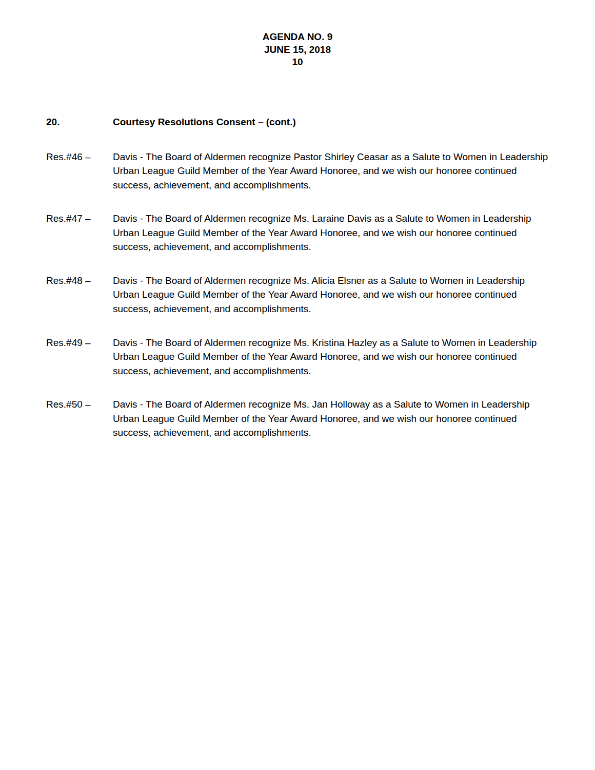AGENDA NO. 9
JUNE 15, 2018
10
20. Courtesy Resolutions Consent – (cont.)
Res.#46 – Davis - The Board of Aldermen recognize Pastor Shirley Ceasar as a Salute to Women in Leadership Urban League Guild Member of the Year Award Honoree, and we wish our honoree continued success, achievement, and accomplishments.
Res.#47 – Davis - The Board of Aldermen recognize Ms. Laraine Davis as a Salute to Women in Leadership Urban League Guild Member of the Year Award Honoree, and we wish our honoree continued success, achievement, and accomplishments.
Res.#48 – Davis - The Board of Aldermen recognize Ms. Alicia Elsner as a Salute to Women in Leadership Urban League Guild Member of the Year Award Honoree, and we wish our honoree continued success, achievement, and accomplishments.
Res.#49 – Davis - The Board of Aldermen recognize Ms. Kristina Hazley as a Salute to Women in Leadership Urban League Guild Member of the Year Award Honoree, and we wish our honoree continued success, achievement, and accomplishments.
Res.#50 – Davis - The Board of Aldermen recognize Ms. Jan Holloway as a Salute to Women in Leadership Urban League Guild Member of the Year Award Honoree, and we wish our honoree continued success, achievement, and accomplishments.